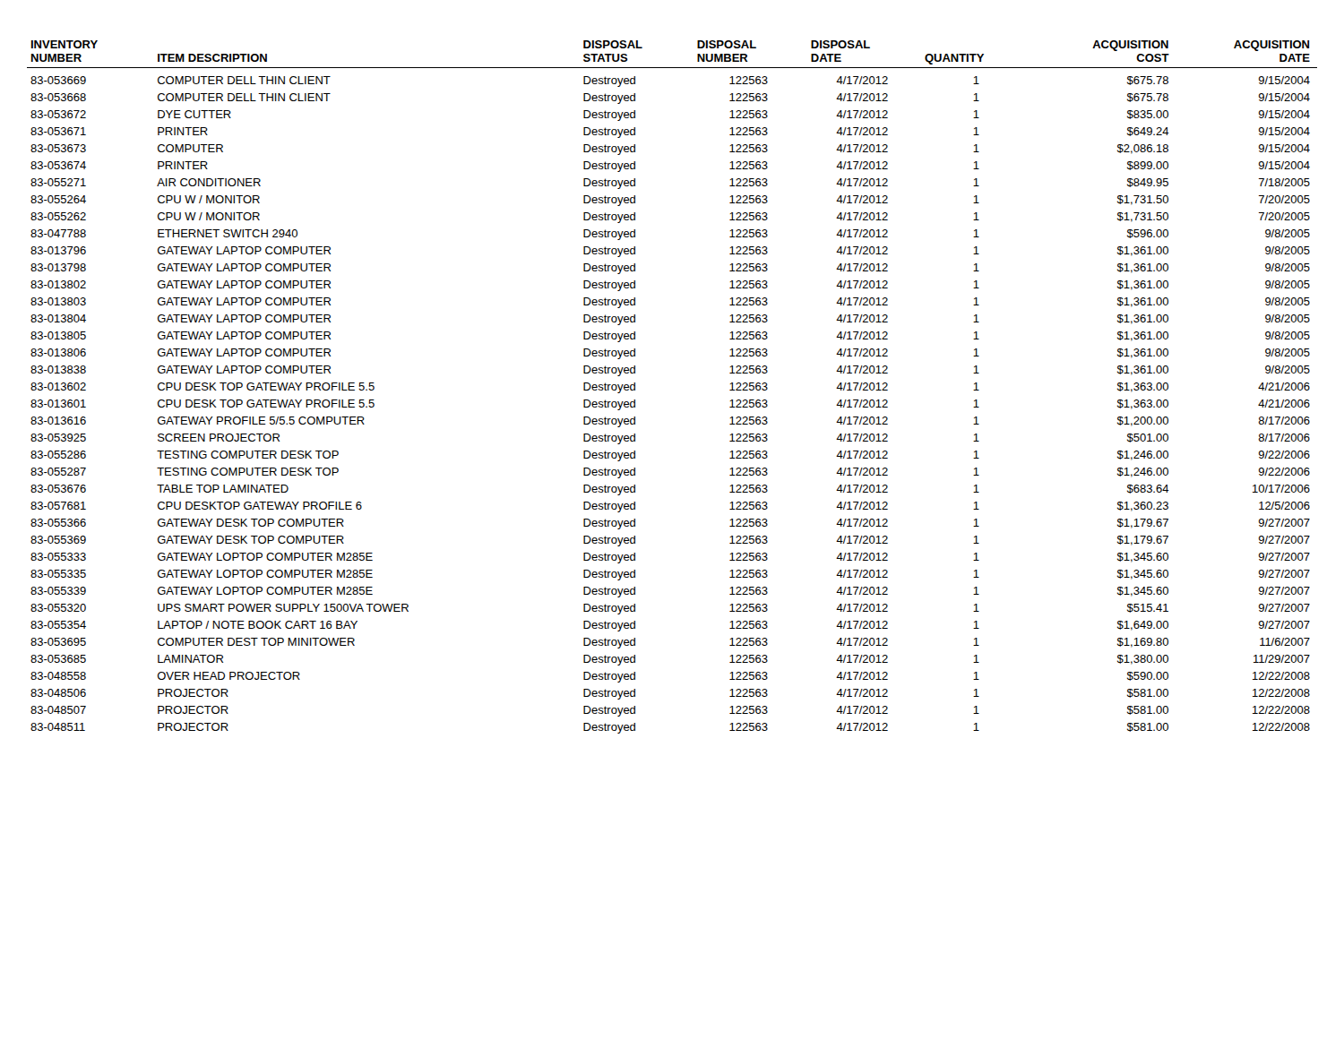| INVENTORY | | DISPOSAL | DISPOSAL | DISPOSAL | | ACQUISITION | ACQUISITION |
| --- | --- | --- | --- | --- | --- | --- | --- |
| NUMBER | ITEM DESCRIPTION | STATUS | NUMBER | DATE | QUANTITY | COST | DATE |
| 83-053669 | COMPUTER DELL THIN CLIENT | Destroyed | 122563 | 4/17/2012 | 1 | $675.78 | 9/15/2004 |
| 83-053668 | COMPUTER DELL THIN CLIENT | Destroyed | 122563 | 4/17/2012 | 1 | $675.78 | 9/15/2004 |
| 83-053672 | DYE CUTTER | Destroyed | 122563 | 4/17/2012 | 1 | $835.00 | 9/15/2004 |
| 83-053671 | PRINTER | Destroyed | 122563 | 4/17/2012 | 1 | $649.24 | 9/15/2004 |
| 83-053673 | COMPUTER | Destroyed | 122563 | 4/17/2012 | 1 | $2,086.18 | 9/15/2004 |
| 83-053674 | PRINTER | Destroyed | 122563 | 4/17/2012 | 1 | $899.00 | 9/15/2004 |
| 83-055271 | AIR CONDITIONER | Destroyed | 122563 | 4/17/2012 | 1 | $849.95 | 7/18/2005 |
| 83-055264 | CPU W / MONITOR | Destroyed | 122563 | 4/17/2012 | 1 | $1,731.50 | 7/20/2005 |
| 83-055262 | CPU W / MONITOR | Destroyed | 122563 | 4/17/2012 | 1 | $1,731.50 | 7/20/2005 |
| 83-047788 | ETHERNET SWITCH 2940 | Destroyed | 122563 | 4/17/2012 | 1 | $596.00 | 9/8/2005 |
| 83-013796 | GATEWAY LAPTOP COMPUTER | Destroyed | 122563 | 4/17/2012 | 1 | $1,361.00 | 9/8/2005 |
| 83-013798 | GATEWAY LAPTOP COMPUTER | Destroyed | 122563 | 4/17/2012 | 1 | $1,361.00 | 9/8/2005 |
| 83-013802 | GATEWAY LAPTOP COMPUTER | Destroyed | 122563 | 4/17/2012 | 1 | $1,361.00 | 9/8/2005 |
| 83-013803 | GATEWAY LAPTOP COMPUTER | Destroyed | 122563 | 4/17/2012 | 1 | $1,361.00 | 9/8/2005 |
| 83-013804 | GATEWAY LAPTOP COMPUTER | Destroyed | 122563 | 4/17/2012 | 1 | $1,361.00 | 9/8/2005 |
| 83-013805 | GATEWAY LAPTOP COMPUTER | Destroyed | 122563 | 4/17/2012 | 1 | $1,361.00 | 9/8/2005 |
| 83-013806 | GATEWAY LAPTOP COMPUTER | Destroyed | 122563 | 4/17/2012 | 1 | $1,361.00 | 9/8/2005 |
| 83-013838 | GATEWAY LAPTOP COMPUTER | Destroyed | 122563 | 4/17/2012 | 1 | $1,361.00 | 9/8/2005 |
| 83-013602 | CPU DESK TOP GATEWAY PROFILE 5.5 | Destroyed | 122563 | 4/17/2012 | 1 | $1,363.00 | 4/21/2006 |
| 83-013601 | CPU DESK TOP GATEWAY PROFILE 5.5 | Destroyed | 122563 | 4/17/2012 | 1 | $1,363.00 | 4/21/2006 |
| 83-013616 | GATEWAY PROFILE 5/5.5 COMPUTER | Destroyed | 122563 | 4/17/2012 | 1 | $1,200.00 | 8/17/2006 |
| 83-053925 | SCREEN PROJECTOR | Destroyed | 122563 | 4/17/2012 | 1 | $501.00 | 8/17/2006 |
| 83-055286 | TESTING COMPUTER DESK TOP | Destroyed | 122563 | 4/17/2012 | 1 | $1,246.00 | 9/22/2006 |
| 83-055287 | TESTING COMPUTER DESK TOP | Destroyed | 122563 | 4/17/2012 | 1 | $1,246.00 | 9/22/2006 |
| 83-053676 | TABLE TOP LAMINATED | Destroyed | 122563 | 4/17/2012 | 1 | $683.64 | 10/17/2006 |
| 83-057681 | CPU DESKTOP GATEWAY PROFILE 6 | Destroyed | 122563 | 4/17/2012 | 1 | $1,360.23 | 12/5/2006 |
| 83-055366 | GATEWAY DESK TOP COMPUTER | Destroyed | 122563 | 4/17/2012 | 1 | $1,179.67 | 9/27/2007 |
| 83-055369 | GATEWAY DESK TOP COMPUTER | Destroyed | 122563 | 4/17/2012 | 1 | $1,179.67 | 9/27/2007 |
| 83-055333 | GATEWAY LOPTOP COMPUTER M285E | Destroyed | 122563 | 4/17/2012 | 1 | $1,345.60 | 9/27/2007 |
| 83-055335 | GATEWAY LOPTOP COMPUTER M285E | Destroyed | 122563 | 4/17/2012 | 1 | $1,345.60 | 9/27/2007 |
| 83-055339 | GATEWAY LOPTOP COMPUTER M285E | Destroyed | 122563 | 4/17/2012 | 1 | $1,345.60 | 9/27/2007 |
| 83-055320 | UPS SMART POWER SUPPLY 1500VA TOWER | Destroyed | 122563 | 4/17/2012 | 1 | $515.41 | 9/27/2007 |
| 83-055354 | LAPTOP / NOTE BOOK CART 16 BAY | Destroyed | 122563 | 4/17/2012 | 1 | $1,649.00 | 9/27/2007 |
| 83-053695 | COMPUTER DEST TOP MINITOWER | Destroyed | 122563 | 4/17/2012 | 1 | $1,169.80 | 11/6/2007 |
| 83-053685 | LAMINATOR | Destroyed | 122563 | 4/17/2012 | 1 | $1,380.00 | 11/29/2007 |
| 83-048558 | OVER HEAD PROJECTOR | Destroyed | 122563 | 4/17/2012 | 1 | $590.00 | 12/22/2008 |
| 83-048506 | PROJECTOR | Destroyed | 122563 | 4/17/2012 | 1 | $581.00 | 12/22/2008 |
| 83-048507 | PROJECTOR | Destroyed | 122563 | 4/17/2012 | 1 | $581.00 | 12/22/2008 |
| 83-048511 | PROJECTOR | Destroyed | 122563 | 4/17/2012 | 1 | $581.00 | 12/22/2008 |